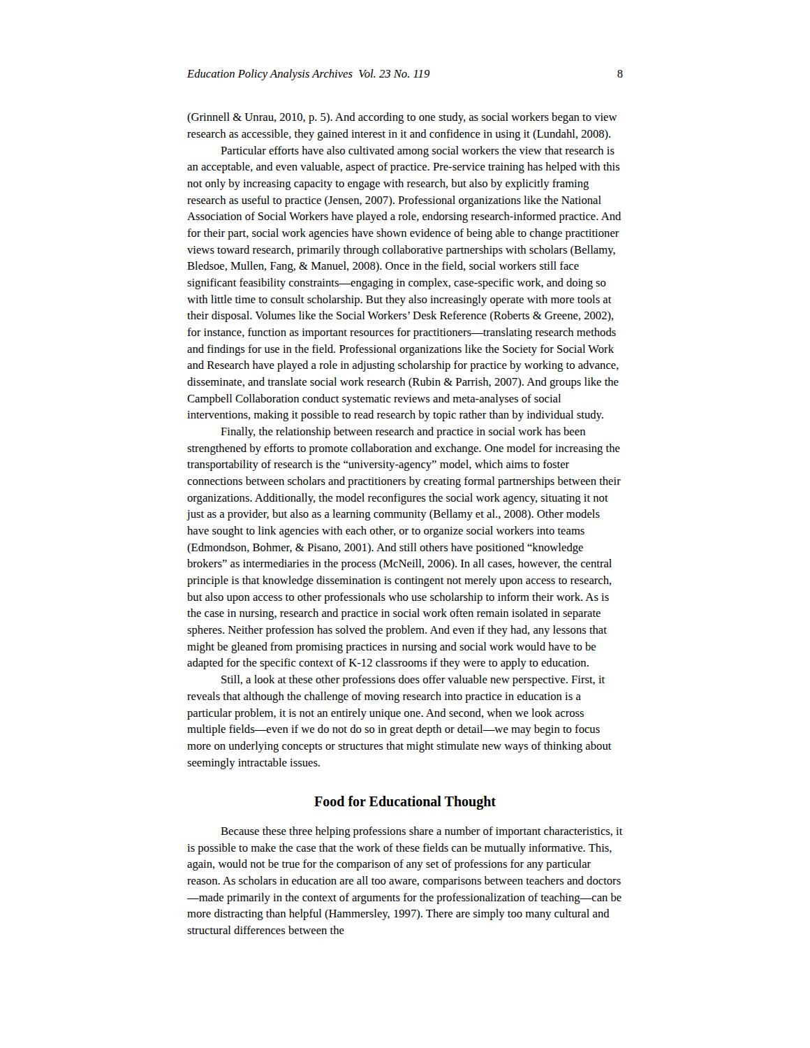Education Policy Analysis Archives Vol. 23 No. 119 8
(Grinnell & Unrau, 2010, p. 5). And according to one study, as social workers began to view research as accessible, they gained interest in it and confidence in using it (Lundahl, 2008).
Particular efforts have also cultivated among social workers the view that research is an acceptable, and even valuable, aspect of practice. Pre-service training has helped with this not only by increasing capacity to engage with research, but also by explicitly framing research as useful to practice (Jensen, 2007). Professional organizations like the National Association of Social Workers have played a role, endorsing research-informed practice. And for their part, social work agencies have shown evidence of being able to change practitioner views toward research, primarily through collaborative partnerships with scholars (Bellamy, Bledsoe, Mullen, Fang, & Manuel, 2008). Once in the field, social workers still face significant feasibility constraints—engaging in complex, case-specific work, and doing so with little time to consult scholarship. But they also increasingly operate with more tools at their disposal. Volumes like the Social Workers’ Desk Reference (Roberts & Greene, 2002), for instance, function as important resources for practitioners—translating research methods and findings for use in the field. Professional organizations like the Society for Social Work and Research have played a role in adjusting scholarship for practice by working to advance, disseminate, and translate social work research (Rubin & Parrish, 2007). And groups like the Campbell Collaboration conduct systematic reviews and meta-analyses of social interventions, making it possible to read research by topic rather than by individual study.
Finally, the relationship between research and practice in social work has been strengthened by efforts to promote collaboration and exchange. One model for increasing the transportability of research is the “university-agency” model, which aims to foster connections between scholars and practitioners by creating formal partnerships between their organizations. Additionally, the model reconfigures the social work agency, situating it not just as a provider, but also as a learning community (Bellamy et al., 2008). Other models have sought to link agencies with each other, or to organize social workers into teams (Edmondson, Bohmer, & Pisano, 2001). And still others have positioned “knowledge brokers” as intermediaries in the process (McNeill, 2006). In all cases, however, the central principle is that knowledge dissemination is contingent not merely upon access to research, but also upon access to other professionals who use scholarship to inform their work. As is the case in nursing, research and practice in social work often remain isolated in separate spheres. Neither profession has solved the problem. And even if they had, any lessons that might be gleaned from promising practices in nursing and social work would have to be adapted for the specific context of K-12 classrooms if they were to apply to education.
Still, a look at these other professions does offer valuable new perspective. First, it reveals that although the challenge of moving research into practice in education is a particular problem, it is not an entirely unique one. And second, when we look across multiple fields—even if we do not do so in great depth or detail—we may begin to focus more on underlying concepts or structures that might stimulate new ways of thinking about seemingly intractable issues.
Food for Educational Thought
Because these three helping professions share a number of important characteristics, it is possible to make the case that the work of these fields can be mutually informative. This, again, would not be true for the comparison of any set of professions for any particular reason. As scholars in education are all too aware, comparisons between teachers and doctors—made primarily in the context of arguments for the professionalization of teaching—can be more distracting than helpful (Hammersley, 1997). There are simply too many cultural and structural differences between the